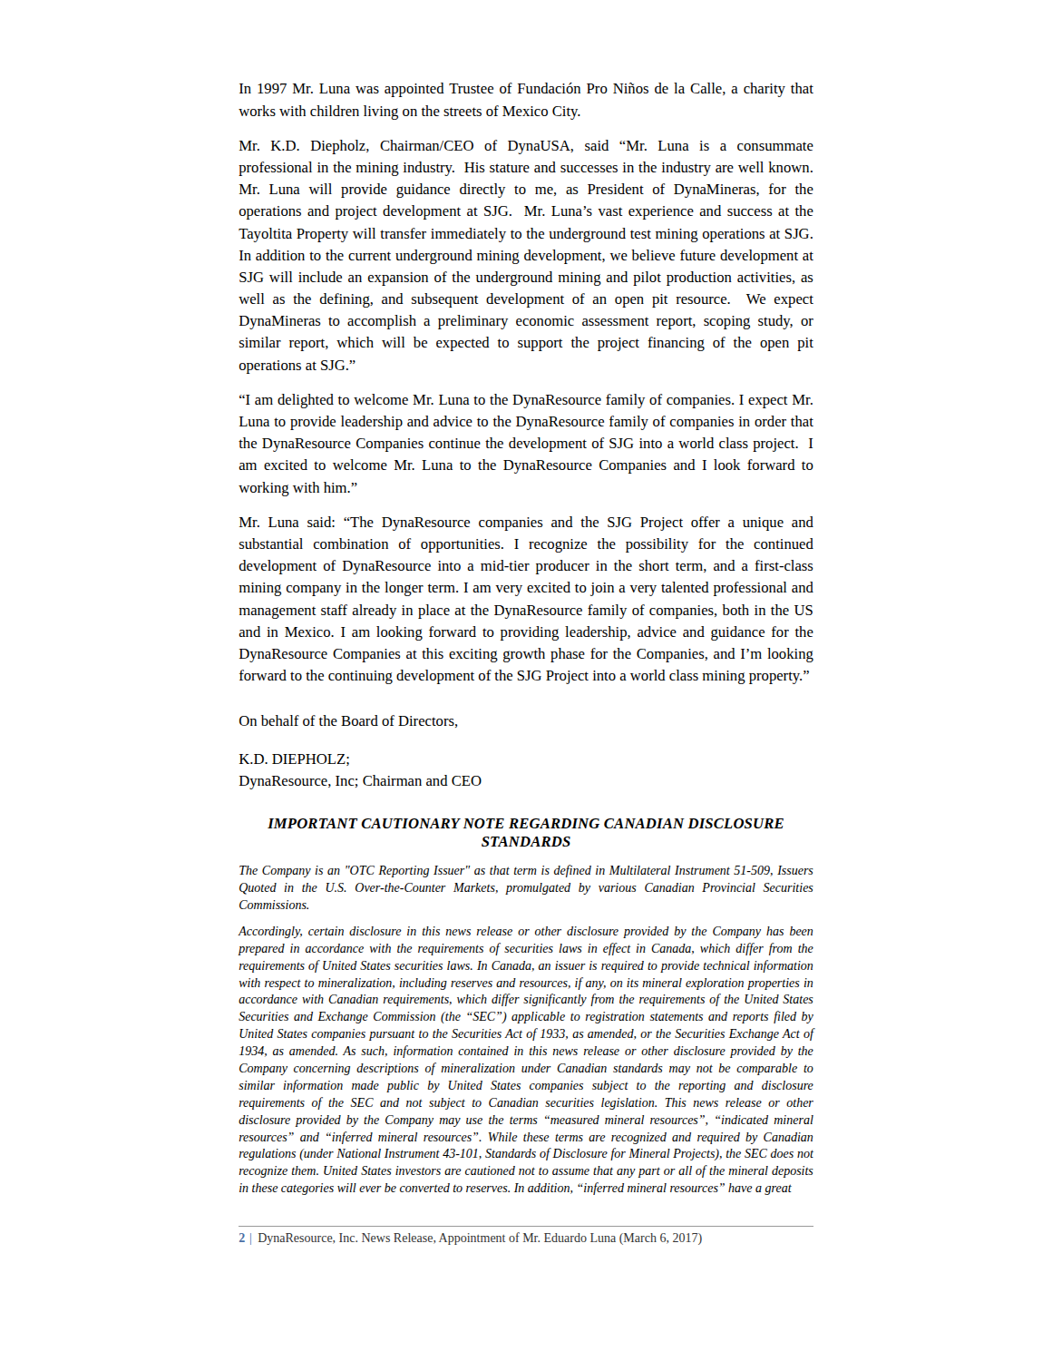In 1997 Mr. Luna was appointed Trustee of Fundación Pro Niños de la Calle, a charity that works with children living on the streets of Mexico City.
Mr. K.D. Diepholz, Chairman/CEO of DynaUSA, said “Mr. Luna is a consummate professional in the mining industry. His stature and successes in the industry are well known. Mr. Luna will provide guidance directly to me, as President of DynaMineras, for the operations and project development at SJG. Mr. Luna’s vast experience and success at the Tayoltita Property will transfer immediately to the underground test mining operations at SJG. In addition to the current underground mining development, we believe future development at SJG will include an expansion of the underground mining and pilot production activities, as well as the defining, and subsequent development of an open pit resource. We expect DynaMineras to accomplish a preliminary economic assessment report, scoping study, or similar report, which will be expected to support the project financing of the open pit operations at SJG.”
“I am delighted to welcome Mr. Luna to the DynaResource family of companies. I expect Mr. Luna to provide leadership and advice to the DynaResource family of companies in order that the DynaResource Companies continue the development of SJG into a world class project. I am excited to welcome Mr. Luna to the DynaResource Companies and I look forward to working with him.”
Mr. Luna said: “The DynaResource companies and the SJG Project offer a unique and substantial combination of opportunities. I recognize the possibility for the continued development of DynaResource into a mid-tier producer in the short term, and a first-class mining company in the longer term. I am very excited to join a very talented professional and management staff already in place at the DynaResource family of companies, both in the US and in Mexico. I am looking forward to providing leadership, advice and guidance for the DynaResource Companies at this exciting growth phase for the Companies, and I’m looking forward to the continuing development of the SJG Project into a world class mining property.”
On behalf of the Board of Directors,
K.D. DIEPHOLZ;
DynaResource, Inc; Chairman and CEO
IMPORTANT CAUTIONARY NOTE REGARDING CANADIAN DISCLOSURE STANDARDS
The Company is an "OTC Reporting Issuer" as that term is defined in Multilateral Instrument 51-509, Issuers Quoted in the U.S. Over-the-Counter Markets, promulgated by various Canadian Provincial Securities Commissions.
Accordingly, certain disclosure in this news release or other disclosure provided by the Company has been prepared in accordance with the requirements of securities laws in effect in Canada, which differ from the requirements of United States securities laws. In Canada, an issuer is required to provide technical information with respect to mineralization, including reserves and resources, if any, on its mineral exploration properties in accordance with Canadian requirements, which differ significantly from the requirements of the United States Securities and Exchange Commission (the “SEC”) applicable to registration statements and reports filed by United States companies pursuant to the Securities Act of 1933, as amended, or the Securities Exchange Act of 1934, as amended. As such, information contained in this news release or other disclosure provided by the Company concerning descriptions of mineralization under Canadian standards may not be comparable to similar information made public by United States companies subject to the reporting and disclosure requirements of the SEC and not subject to Canadian securities legislation. This news release or other disclosure provided by the Company may use the terms “measured mineral resources”, “indicated mineral resources” and “inferred mineral resources”. While these terms are recognized and required by Canadian regulations (under National Instrument 43-101, Standards of Disclosure for Mineral Projects), the SEC does not recognize them. United States investors are cautioned not to assume that any part or all of the mineral deposits in these categories will ever be converted to reserves. In addition, “inferred mineral resources” have a great
2|DynaResource, Inc. News Release, Appointment of Mr. Eduardo Luna (March 6, 2017)